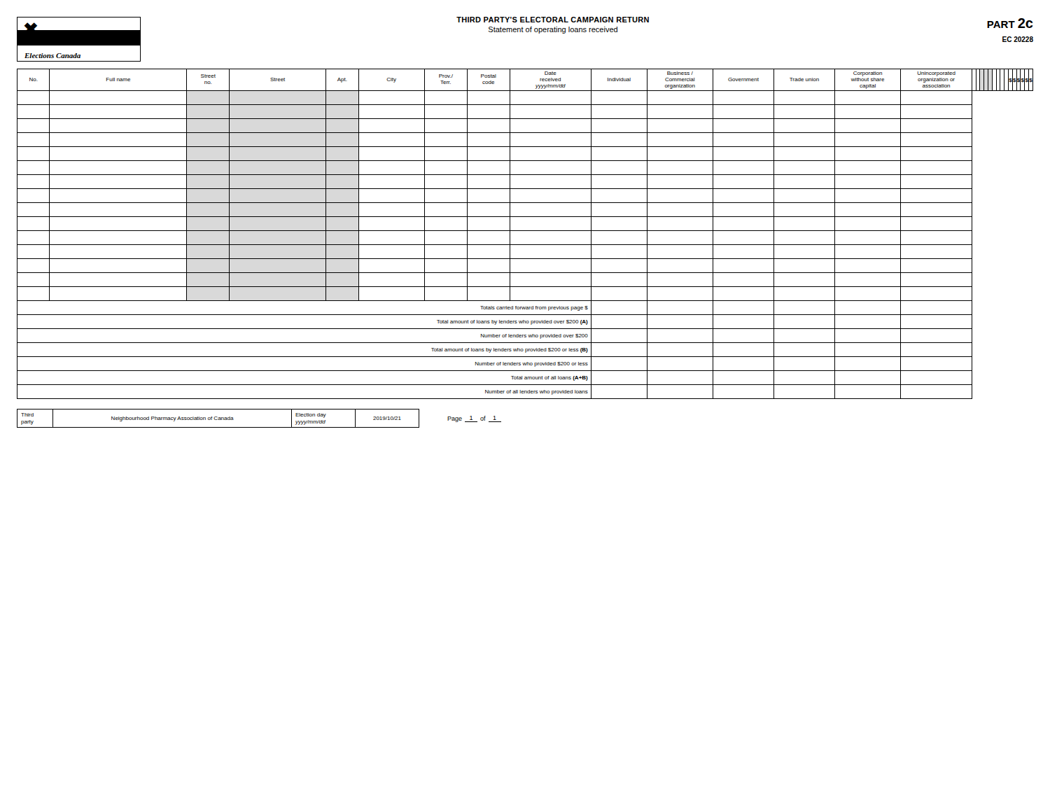✖
Elections Canada
THIRD PARTY'S ELECTORAL CAMPAIGN RETURN
Statement of operating loans received
PART 2c
EC 20228
| No. | Full name | Street no. | Street | Apt. | City | Prov./ Terr. | Postal code | Date received yyyy/mm/dd | Individual | Business / Commercial organization | Government | Trade union | Corporation without share capital | Unincorporated organization or association |
| --- | --- | --- | --- | --- | --- | --- | --- | --- | --- | --- | --- | --- | --- | --- |
| | | | | | | | | | $ | $ | $ | $ | $ | $ |
| Totals carried forward from previous page $ | | | | | | |
| Total amount of loans by lenders who provided over $200 (A) | | | | | | |
| Number of lenders who provided over $200 | | | | | | |
| Total amount of loans by lenders who provided $200 or less (B) | | | | | | |
| Number of lenders who provided $200 or less | | | | | | |
| Total amount of all loans (A+B) | | | | | | |
| Number of all lenders who provided loans | | | | | | |
| Third party | Neighbourhood Pharmacy Association of Canada | Election day yyyy/mm/dd | 2019/10/21 |
Page 1 of 1